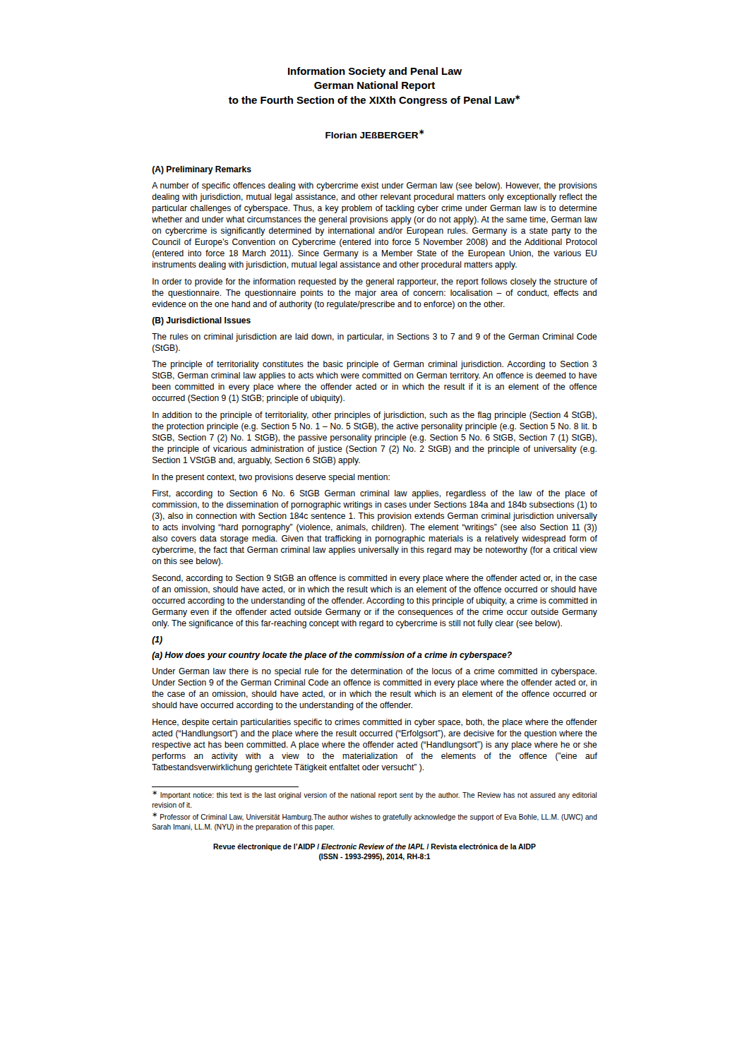Information Society and Penal Law
German National Report
to the Fourth Section of the XIXth Congress of Penal Law∗
Florian JEßBERGER∗
(A) Preliminary Remarks
A number of specific offences dealing with cybercrime exist under German law (see below). However, the provisions dealing with jurisdiction, mutual legal assistance, and other relevant procedural matters only exceptionally reflect the particular challenges of cyberspace. Thus, a key problem of tackling cyber crime under German law is to determine whether and under what circumstances the general provisions apply (or do not apply). At the same time, German law on cybercrime is significantly determined by international and/or European rules. Germany is a state party to the Council of Europe’s Convention on Cybercrime (entered into force 5 November 2008) and the Additional Protocol (entered into force 18 March 2011). Since Germany is a Member State of the European Union, the various EU instruments dealing with jurisdiction, mutual legal assistance and other procedural matters apply.
In order to provide for the information requested by the general rapporteur, the report follows closely the structure of the questionnaire. The questionnaire points to the major area of concern: localisation – of conduct, effects and evidence on the one hand and of authority (to regulate/prescribe and to enforce) on the other.
(B) Jurisdictional Issues
The rules on criminal jurisdiction are laid down, in particular, in Sections 3 to 7 and 9 of the German Criminal Code (StGB).
The principle of territoriality constitutes the basic principle of German criminal jurisdiction. According to Section 3 StGB, German criminal law applies to acts which were committed on German territory. An offence is deemed to have been committed in every place where the offender acted or in which the result if it is an element of the offence occurred (Section 9 (1) StGB; principle of ubiquity).
In addition to the principle of territoriality, other principles of jurisdiction, such as the flag principle (Section 4 StGB), the protection principle (e.g. Section 5 No. 1 – No. 5 StGB), the active personality principle (e.g. Section 5 No. 8 lit. b StGB, Section 7 (2) No. 1 StGB), the passive personality principle (e.g. Section 5 No. 6 StGB, Section 7 (1) StGB), the principle of vicarious administration of justice (Section 7 (2) No. 2 StGB) and the principle of universality (e.g. Section 1 VStGB and, arguably, Section 6 StGB) apply.
In the present context, two provisions deserve special mention:
First, according to Section 6 No. 6 StGB German criminal law applies, regardless of the law of the place of commission, to the dissemination of pornographic writings in cases under Sections 184a and 184b subsections (1) to (3), also in connection with Section 184c sentence 1. This provision extends German criminal jurisdiction universally to acts involving “hard pornography” (violence, animals, children). The element “writings” (see also Section 11 (3)) also covers data storage media. Given that trafficking in pornographic materials is a relatively widespread form of cybercrime, the fact that German criminal law applies universally in this regard may be noteworthy (for a critical view on this see below).
Second, according to Section 9 StGB an offence is committed in every place where the offender acted or, in the case of an omission, should have acted, or in which the result which is an element of the offence occurred or should have occurred according to the understanding of the offender. According to this principle of ubiquity, a crime is committed in Germany even if the offender acted outside Germany or if the consequences of the crime occur outside Germany only. The significance of this far-reaching concept with regard to cybercrime is still not fully clear (see below).
(1)
(a) How does your country locate the place of the commission of a crime in cyberspace?
Under German law there is no special rule for the determination of the locus of a crime committed in cyberspace. Under Section 9 of the German Criminal Code an offence is committed in every place where the offender acted or, in the case of an omission, should have acted, or in which the result which is an element of the offence occurred or should have occurred according to the understanding of the offender.
Hence, despite certain particularities specific to crimes committed in cyber space, both, the place where the offender acted (“Handlungsort”) and the place where the result occurred (“Erfolgsort”), are decisive for the question where the respective act has been committed. A place where the offender acted (“Handlungsort”) is any place where he or she performs an activity with a view to the materialization of the elements of the offence (”eine auf Tatbestandsverwirklichung gerichtete Tätigkeit entfaltet oder versucht” ).
∗ Important notice: this text is the last original version of the national report sent by the author. The Review has not assured any editorial revision of it.
∗ Professor of Criminal Law, Universität Hamburg.The author wishes to gratefully acknowledge the support of Eva Bohle, LL.M. (UWC) and Sarah Imani, LL.M. (NYU) in the preparation of this paper.
Revue électronique de l’AIDP / Electronic Review of the IAPL / Revista electrónica de la AIDP
(ISSN - 1993-2995), 2014, RH-8:1